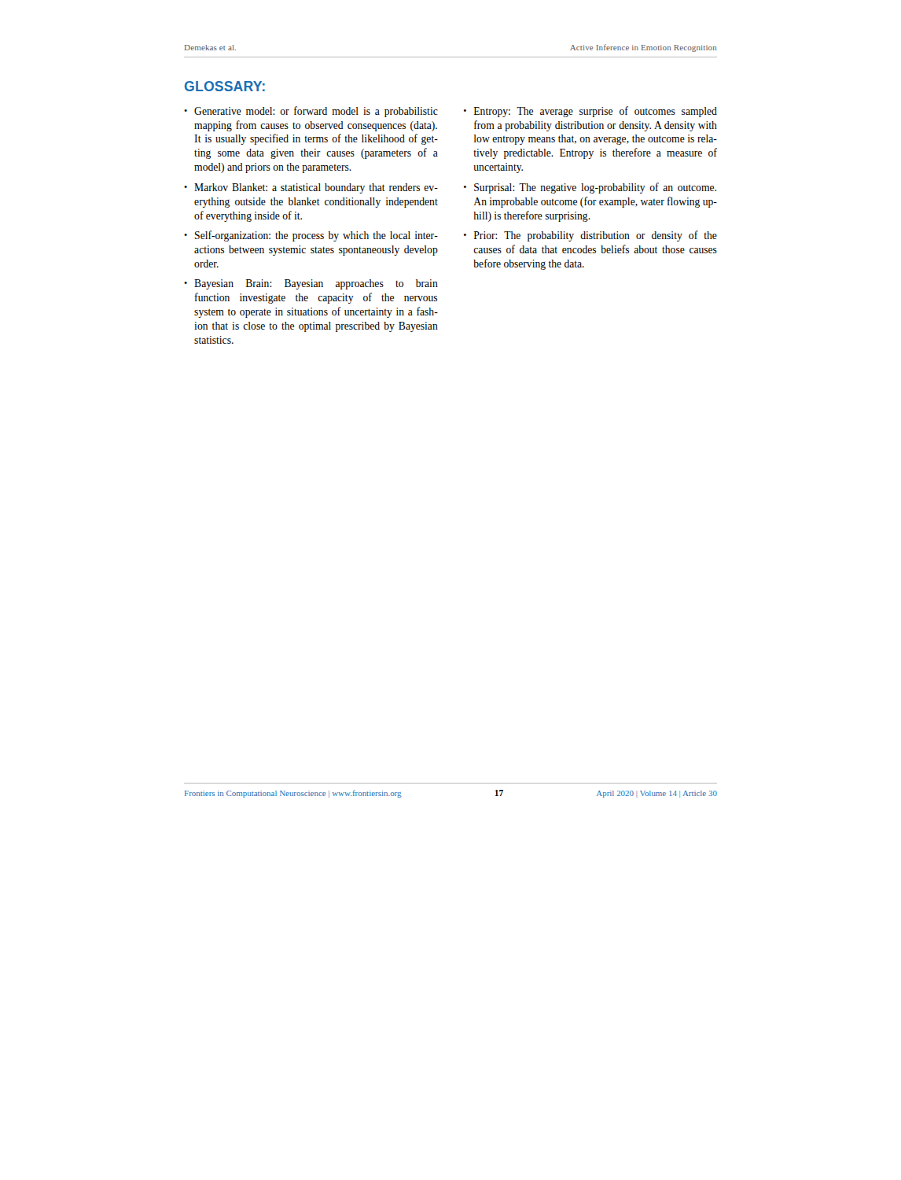Demekas et al. Active Inference in Emotion Recognition
GLOSSARY:
Generative model: or forward model is a probabilistic mapping from causes to observed consequences (data). It is usually specified in terms of the likelihood of getting some data given their causes (parameters of a model) and priors on the parameters.
Markov Blanket: a statistical boundary that renders everything outside the blanket conditionally independent of everything inside of it.
Self-organization: the process by which the local interactions between systemic states spontaneously develop order.
Bayesian Brain: Bayesian approaches to brain function investigate the capacity of the nervous system to operate in situations of uncertainty in a fashion that is close to the optimal prescribed by Bayesian statistics.
Entropy: The average surprise of outcomes sampled from a probability distribution or density. A density with low entropy means that, on average, the outcome is relatively predictable. Entropy is therefore a measure of uncertainty.
Surprisal: The negative log-probability of an outcome. An improbable outcome (for example, water flowing uphill) is therefore surprising.
Prior: The probability distribution or density of the causes of data that encodes beliefs about those causes before observing the data.
Frontiers in Computational Neuroscience | www.frontiersin.org 17 April 2020 | Volume 14 | Article 30